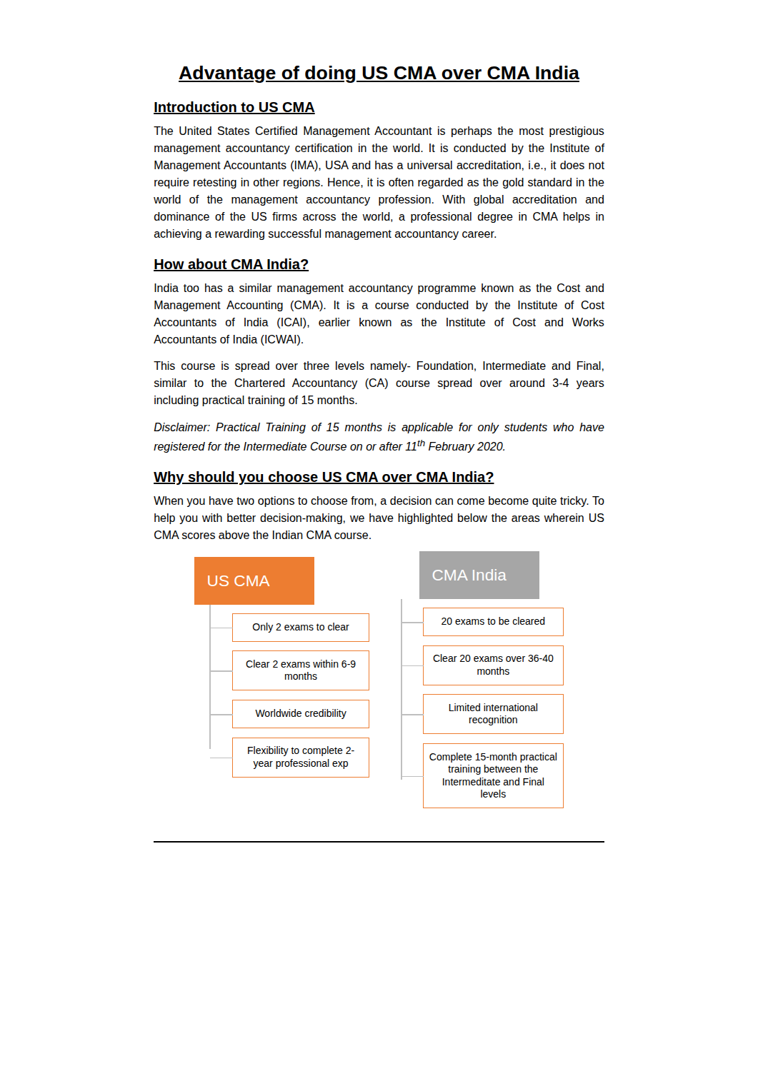Advantage of doing US CMA over CMA India
Introduction to US CMA
The United States Certified Management Accountant is perhaps the most prestigious management accountancy certification in the world. It is conducted by the Institute of Management Accountants (IMA), USA and has a universal accreditation, i.e., it does not require retesting in other regions. Hence, it is often regarded as the gold standard in the world of the management accountancy profession. With global accreditation and dominance of the US firms across the world, a professional degree in CMA helps in achieving a rewarding successful management accountancy career.
How about CMA India?
India too has a similar management accountancy programme known as the Cost and Management Accounting (CMA). It is a course conducted by the Institute of Cost Accountants of India (ICAI), earlier known as the Institute of Cost and Works Accountants of India (ICWAI).
This course is spread over three levels namely- Foundation, Intermediate and Final, similar to the Chartered Accountancy (CA) course spread over around 3-4 years including practical training of 15 months.
Disclaimer: Practical Training of 15 months is applicable for only students who have registered for the Intermediate Course on or after 11th February 2020.
Why should you choose US CMA over CMA India?
When you have two options to choose from, a decision can come become quite tricky. To help you with better decision-making, we have highlighted below the areas wherein US CMA scores above the Indian CMA course.
US CMA
Only 2 exams to clear
Clear 2 exams within 6-9 months
Worldwide credibility
Flexibility to complete 2-year professional exp
CMA India
20 exams to be cleared
Clear 20 exams over 36-40 months
Limited international recognition
Complete 15-month practical training between the Intermeditate and Final levels